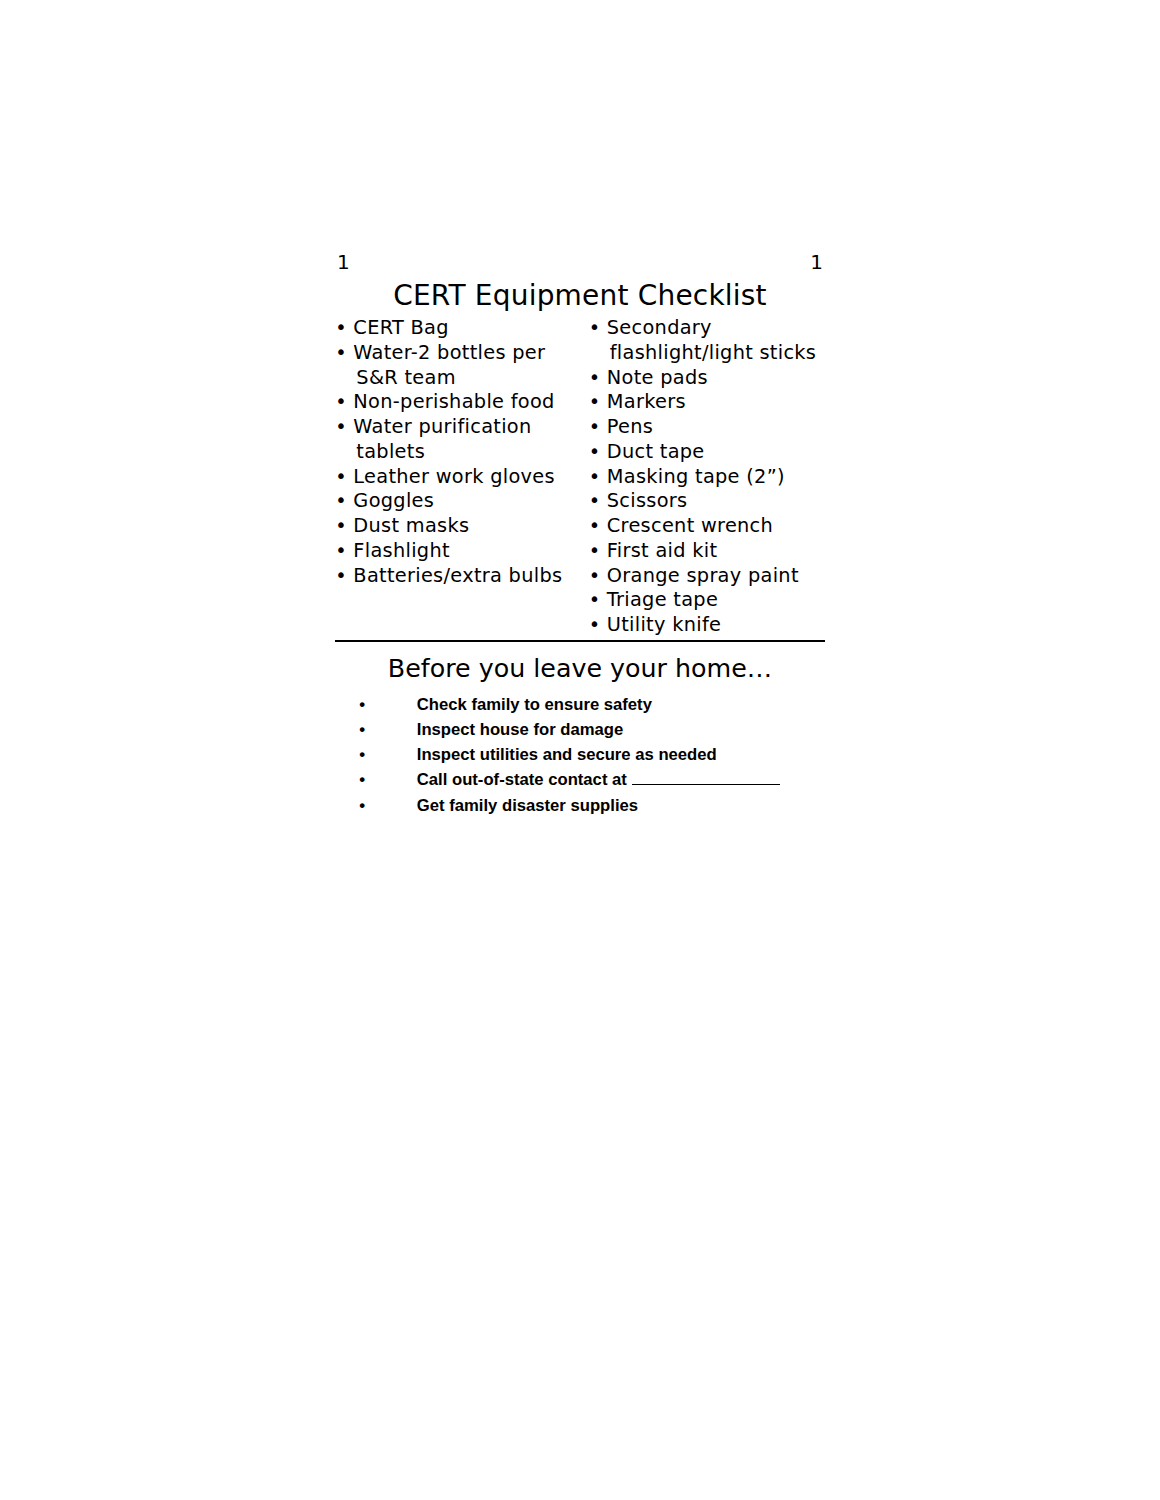1 1
CERT Equipment Checklist
CERT Bag
Water-2 bottles per S&R team
Non-perishable food
Water purification tablets
Leather work gloves
Goggles
Dust masks
Flashlight
Batteries/extra bulbs
Secondary flashlight/light sticks
Note pads
Markers
Pens
Duct tape
Masking tape (2”)
Scissors
Crescent wrench
First aid kit
Orange spray paint
Triage tape
Utility knife
Before you leave your home…
Check family to ensure safety
Inspect house for damage
Inspect utilities and secure as needed
Call out-of-state contact at
Get family disaster supplies